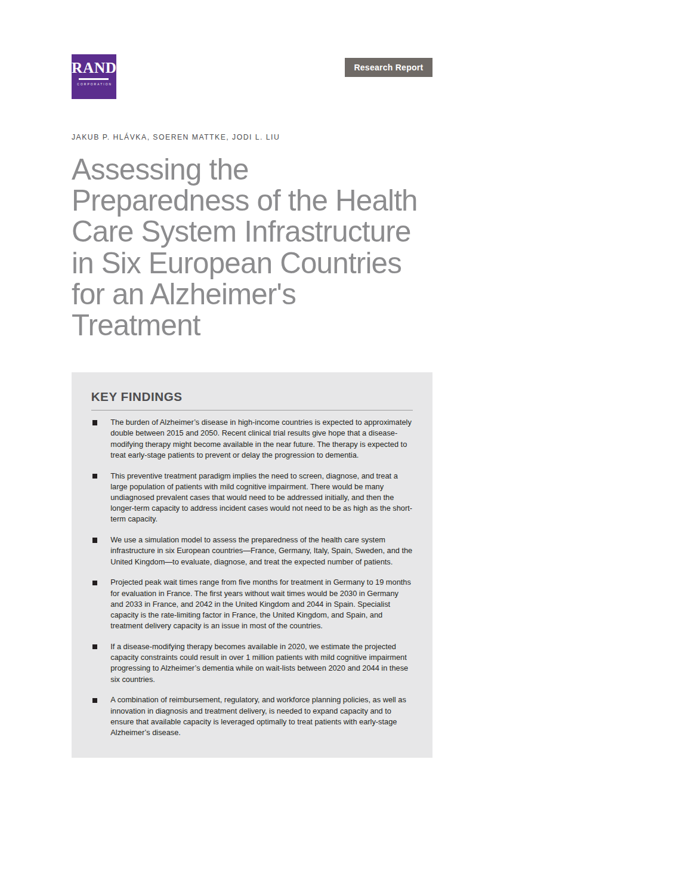RAND
CORPORATION
Research Report
JAKUB P. HLÁVKA, SOEREN MATTKE, JODI L. LIU
Assessing the Preparedness of the Health Care System Infrastructure in Six European Countries for an Alzheimer's Treatment
KEY FINDINGS
The burden of Alzheimer’s disease in high-income countries is expected to approximately double between 2015 and 2050. Recent clinical trial results give hope that a disease-modifying therapy might become available in the near future. The therapy is expected to treat early-stage patients to prevent or delay the progression to dementia.
This preventive treatment paradigm implies the need to screen, diagnose, and treat a large population of patients with mild cognitive impairment. There would be many undiagnosed prevalent cases that would need to be addressed initially, and then the longer-term capacity to address incident cases would not need to be as high as the short-term capacity.
We use a simulation model to assess the preparedness of the health care system infrastructure in six European countries—France, Germany, Italy, Spain, Sweden, and the United Kingdom—to evaluate, diagnose, and treat the expected number of patients.
Projected peak wait times range from five months for treatment in Germany to 19 months for evaluation in France. The first years without wait times would be 2030 in Germany and 2033 in France, and 2042 in the United Kingdom and 2044 in Spain. Specialist capacity is the rate-limiting factor in France, the United Kingdom, and Spain, and treatment delivery capacity is an issue in most of the countries.
If a disease-modifying therapy becomes available in 2020, we estimate the projected capacity constraints could result in over 1 million patients with mild cognitive impairment progressing to Alzheimer’s dementia while on wait-lists between 2020 and 2044 in these six countries.
A combination of reimbursement, regulatory, and workforce planning policies, as well as innovation in diagnosis and treatment delivery, is needed to expand capacity and to ensure that available capacity is leveraged optimally to treat patients with early-stage Alzheimer’s disease.